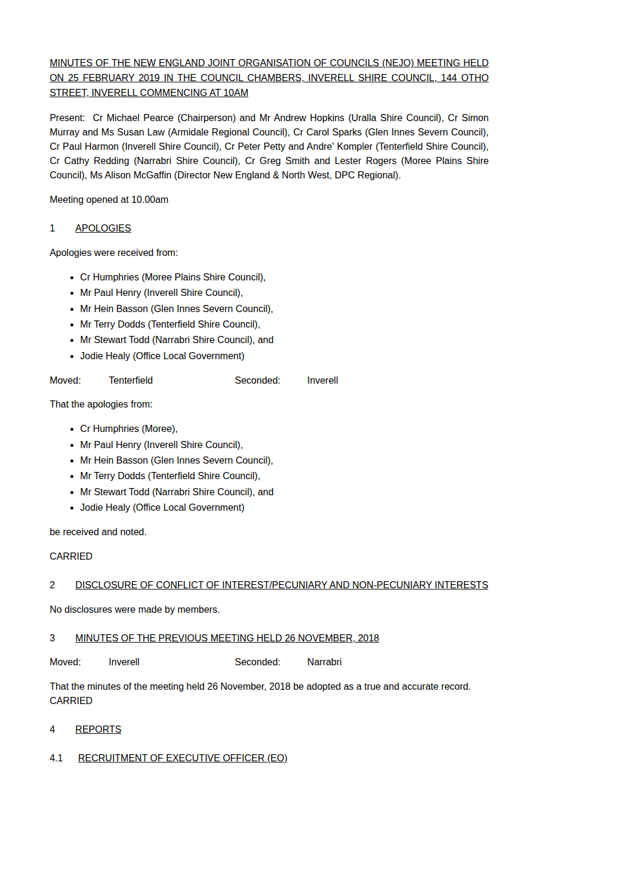MINUTES OF THE NEW ENGLAND JOINT ORGANISATION OF COUNCILS (NEJO) MEETING HELD ON 25 FEBRUARY 2019 IN THE COUNCIL CHAMBERS, INVERELL SHIRE COUNCIL, 144 OTHO STREET, INVERELL COMMENCING AT 10AM
Present: Cr Michael Pearce (Chairperson) and Mr Andrew Hopkins (Uralla Shire Council), Cr Simon Murray and Ms Susan Law (Armidale Regional Council), Cr Carol Sparks (Glen Innes Severn Council), Cr Paul Harmon (Inverell Shire Council), Cr Peter Petty and Andre' Kompler (Tenterfield Shire Council), Cr Cathy Redding (Narrabri Shire Council), Cr Greg Smith and Lester Rogers (Moree Plains Shire Council), Ms Alison McGaffin (Director New England & North West, DPC Regional).
Meeting opened at 10.00am
1 APOLOGIES
Apologies were received from:
Cr Humphries (Moree Plains Shire Council),
Mr Paul Henry (Inverell Shire Council),
Mr Hein Basson (Glen Innes Severn Council),
Mr Terry Dodds (Tenterfield Shire Council),
Mr Stewart Todd (Narrabri Shire Council), and
Jodie Healy (Office Local Government)
Moved: Tenterfield Seconded: Inverell
That the apologies from:
Cr Humphries (Moree),
Mr Paul Henry (Inverell Shire Council),
Mr Hein Basson (Glen Innes Severn Council),
Mr Terry Dodds (Tenterfield Shire Council),
Mr Stewart Todd (Narrabri Shire Council), and
Jodie Healy (Office Local Government)
be received and noted.
CARRIED
2 DISCLOSURE OF CONFLICT OF INTEREST/PECUNIARY AND NON-PECUNIARY INTERESTS
No disclosures were made by members.
3 MINUTES OF THE PREVIOUS MEETING HELD 26 NOVEMBER, 2018
Moved: Inverell Seconded: Narrabri
That the minutes of the meeting held 26 November, 2018 be adopted as a true and accurate record.
CARRIED
4 REPORTS
4.1 RECRUITMENT OF EXECUTIVE OFFICER (EO)